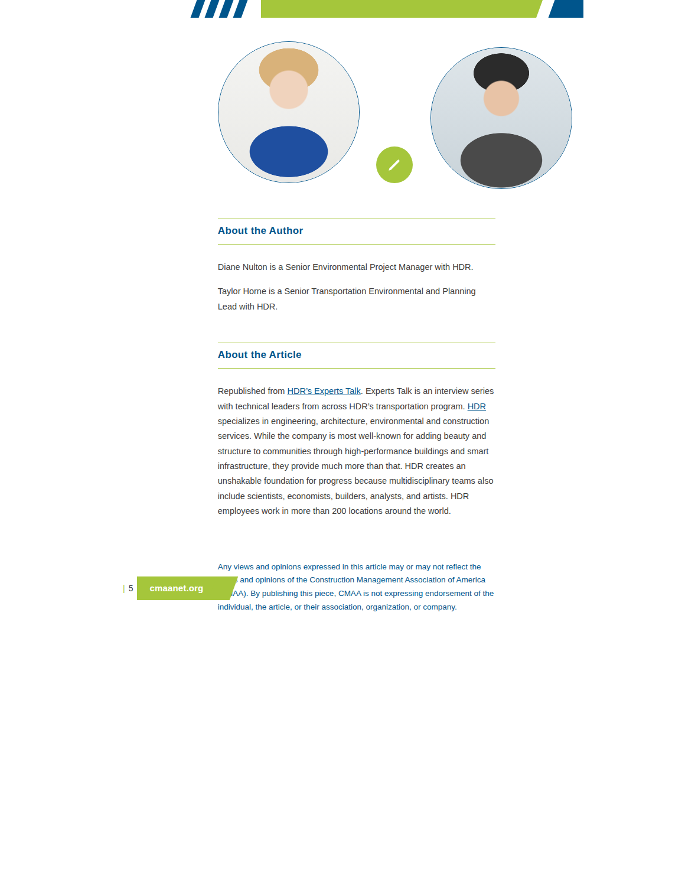About the Author
Diane Nulton is a Senior Environmental Project Manager with HDR.
Taylor Horne is a Senior Transportation Environmental and Planning Lead with HDR.
About the Article
Republished from HDR’s Experts Talk. Experts Talk is an interview series with technical leaders from across HDR’s transportation program. HDR specializes in engineering, architecture, environmental and construction services. While the company is most well-known for adding beauty and structure to communities through high-performance buildings and smart infrastructure, they provide much more than that. HDR creates an unshakable foundation for progress because multidisciplinary teams also include scientists, economists, builders, analysts, and artists. HDR employees work in more than 200 locations around the world.
Any views and opinions expressed in this article may or may not reflect the views and opinions of the Construction Management Association of America (CMAA). By publishing this piece, CMAA is not expressing endorsement of the individual, the article, or their association, organization, or company.
|5
cmaanet.org